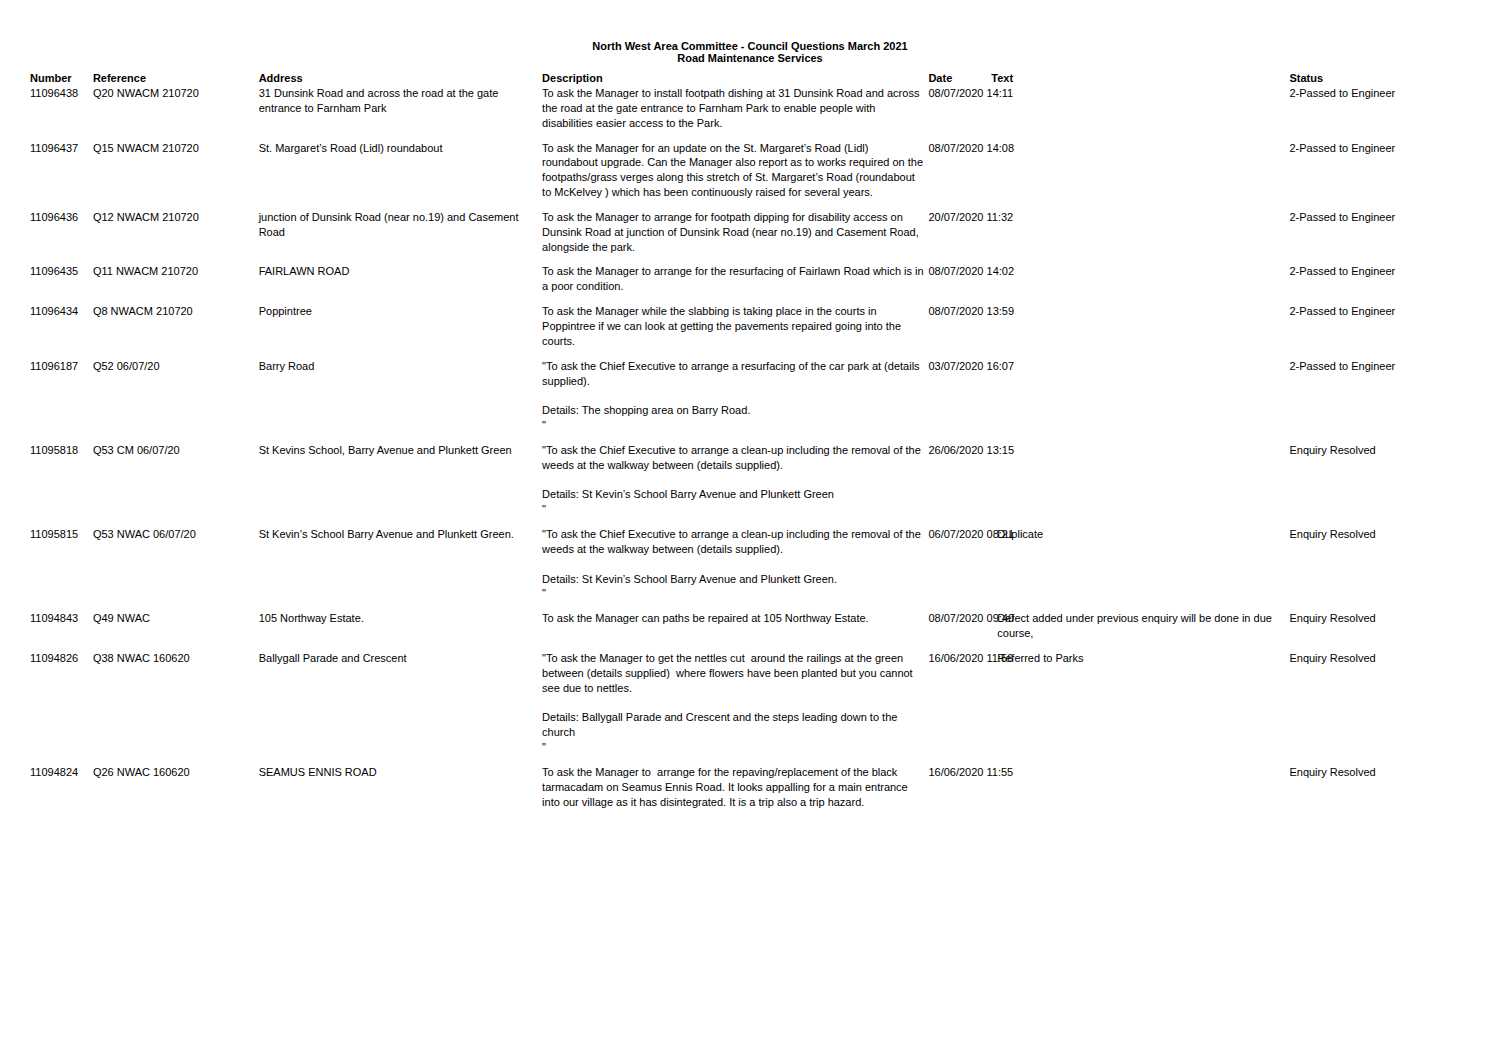North West Area Committee - Council Questions March 2021
Road Maintenance Services
| Number | Reference | Address | Description | Date | Text | Status |
| --- | --- | --- | --- | --- | --- | --- |
| 11096438 | Q20 NWACM 210720 | 31 Dunsink Road and across the road at the gate entrance to Farnham Park | To ask the Manager to install footpath dishing at 31 Dunsink Road and across the road at the gate entrance to Farnham Park to enable people with disabilities easier access to the Park. | 08/07/2020 14:11 | | 2-Passed to Engineer |
| 11096437 | Q15 NWACM 210720 | St. Margaret’s Road (Lidl) roundabout | To ask the Manager for an update on the St. Margaret’s Road (Lidl) roundabout upgrade. Can the Manager also report as to works required on the footpaths/grass verges along this stretch of St. Margaret’s Road (roundabout to McKelvey ) which has been continuously raised for several years. | 08/07/2020 14:08 | | 2-Passed to Engineer |
| 11096436 | Q12 NWACM 210720 | junction of Dunsink Road (near no.19) and Casement Road | To ask the Manager to arrange for footpath dipping for disability access on Dunsink Road at junction of Dunsink Road (near no.19) and Casement Road, alongside the park. | 20/07/2020 11:32 | | 2-Passed to Engineer |
| 11096435 | Q11 NWACM 210720 | FAIRLAWN ROAD | To ask the Manager to arrange for the resurfacing of Fairlawn Road which is in a poor condition. | 08/07/2020 14:02 | | 2-Passed to Engineer |
| 11096434 | Q8 NWACM 210720 | Poppintree | To ask the Manager while the slabbing is taking place in the courts in Poppintree if we can look at getting the pavements repaired going into the courts. | 08/07/2020 13:59 | | 2-Passed to Engineer |
| 11096187 | Q52 06/07/20 | Barry Road | "To ask the Chief Executive to arrange a resurfacing of the car park at (details supplied). Details: The shopping area on Barry Road. " | 03/07/2020 16:07 | | 2-Passed to Engineer |
| 11095818 | Q53 CM 06/07/20 | St Kevins School, Barry Avenue and Plunkett Green | "To ask the Chief Executive to arrange a clean-up including the removal of the weeds at the walkway between (details supplied). Details: St Kevin’s School Barry Avenue and Plunkett Green " | 26/06/2020 13:15 | | Enquiry Resolved |
| 11095815 | Q53 NWAC 06/07/20 | St Kevin’s School Barry Avenue and Plunkett Green. | "To ask the Chief Executive to arrange a clean-up including the removal of the weeds at the walkway between (details supplied). Details: St Kevin’s School Barry Avenue and Plunkett Green. " | 06/07/2020 08:21 | Duplicate | Enquiry Resolved |
| 11094843 | Q49 NWAC | 105 Northway Estate. | To ask the Manager can paths be repaired at 105 Northway Estate. | 08/07/2020 09:40 | Defect added under previous enquiry will be done in due course, | Enquiry Resolved |
| 11094826 | Q38 NWAC 160620 | Ballygall Parade and Crescent | "To ask the Manager to get the nettles cut around the railings at the green between (details supplied) where flowers have been planted but you cannot see due to nettles. Details: Ballygall Parade and Crescent and the steps leading down to the church " | 16/06/2020 11:56 | Referred to Parks | Enquiry Resolved |
| 11094824 | Q26 NWAC 160620 | SEAMUS ENNIS ROAD | To ask the Manager to arrange for the repaving/replacement of the black tarmacadam on Seamus Ennis Road. It looks appalling for a main entrance into our village as it has disintegrated. It is a trip also a trip hazard. | 16/06/2020 11:55 | | Enquiry Resolved |